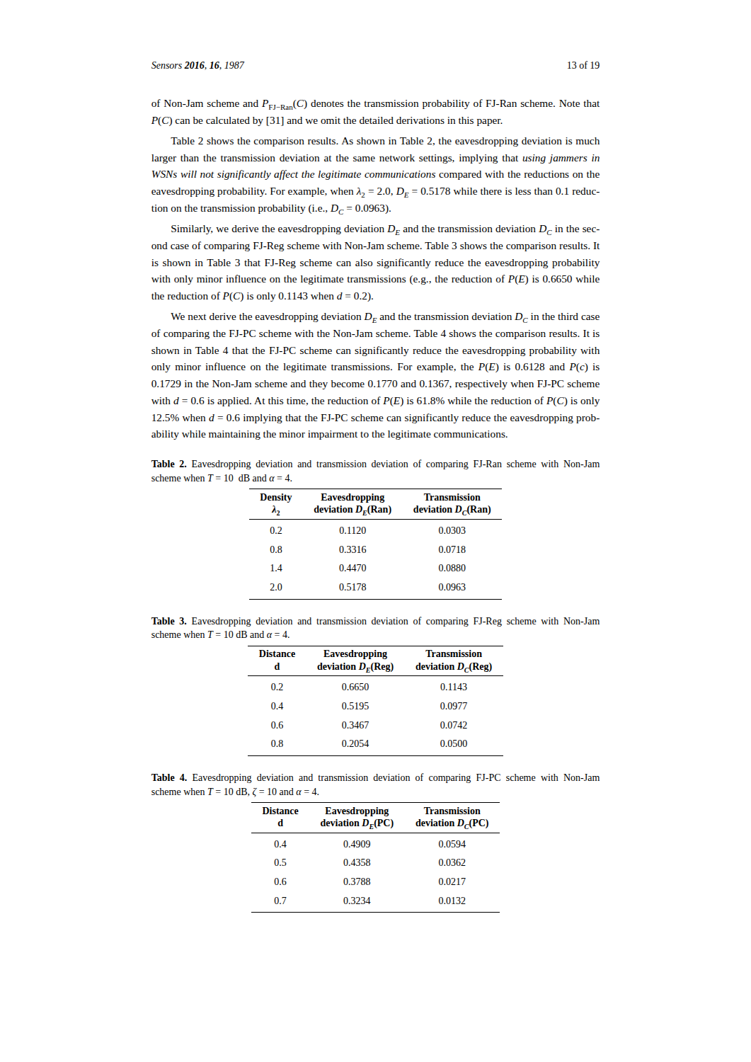Sensors 2016, 16, 1987 13 of 19
of Non-Jam scheme and PFJ−Ran(C) denotes the transmission probability of FJ-Ran scheme. Note that P(C) can be calculated by [31] and we omit the detailed derivations in this paper.
Table 2 shows the comparison results. As shown in Table 2, the eavesdropping deviation is much larger than the transmission deviation at the same network settings, implying that using jammers in WSNs will not significantly affect the legitimate communications compared with the reductions on the eavesdropping probability. For example, when λ2 = 2.0, DE = 0.5178 while there is less than 0.1 reduction on the transmission probability (i.e., DC = 0.0963).
Similarly, we derive the eavesdropping deviation DE and the transmission deviation DC in the second case of comparing FJ-Reg scheme with Non-Jam scheme. Table 3 shows the comparison results. It is shown in Table 3 that FJ-Reg scheme can also significantly reduce the eavesdropping probability with only minor influence on the legitimate transmissions (e.g., the reduction of P(E) is 0.6650 while the reduction of P(C) is only 0.1143 when d = 0.2).
We next derive the eavesdropping deviation DE and the transmission deviation DC in the third case of comparing the FJ-PC scheme with the Non-Jam scheme. Table 4 shows the comparison results. It is shown in Table 4 that the FJ-PC scheme can significantly reduce the eavesdropping probability with only minor influence on the legitimate transmissions. For example, the P(E) is 0.6128 and P(c) is 0.1729 in the Non-Jam scheme and they become 0.1770 and 0.1367, respectively when FJ-PC scheme with d = 0.6 is applied. At this time, the reduction of P(E) is 61.8% while the reduction of P(C) is only 12.5% when d = 0.6 implying that the FJ-PC scheme can significantly reduce the eavesdropping probability while maintaining the minor impairment to the legitimate communications.
Table 2. Eavesdropping deviation and transmission deviation of comparing FJ-Ran scheme with Non-Jam scheme when T = 10 dB and α = 4.
| Density λ 2 | Eavesdropping deviation D E (Ran) | Transmission deviation D C (Ran) |
| --- | --- | --- |
| 0.2 | 0.1120 | 0.0303 |
| 0.8 | 0.3316 | 0.0718 |
| 1.4 | 0.4470 | 0.0880 |
| 2.0 | 0.5178 | 0.0963 |
Table 3. Eavesdropping deviation and transmission deviation of comparing FJ-Reg scheme with Non-Jam scheme when T = 10 dB and α = 4.
| Distance d | Eavesdropping deviation D E (Reg) | Transmission deviation D C (Reg) |
| --- | --- | --- |
| 0.2 | 0.6650 | 0.1143 |
| 0.4 | 0.5195 | 0.0977 |
| 0.6 | 0.3467 | 0.0742 |
| 0.8 | 0.2054 | 0.0500 |
Table 4. Eavesdropping deviation and transmission deviation of comparing FJ-PC scheme with Non-Jam scheme when T = 10 dB, ζ = 10 and α = 4.
| Distance d | Eavesdropping deviation D E (PC) | Transmission deviation D C (PC) |
| --- | --- | --- |
| 0.4 | 0.4909 | 0.0594 |
| 0.5 | 0.4358 | 0.0362 |
| 0.6 | 0.3788 | 0.0217 |
| 0.7 | 0.3234 | 0.0132 |